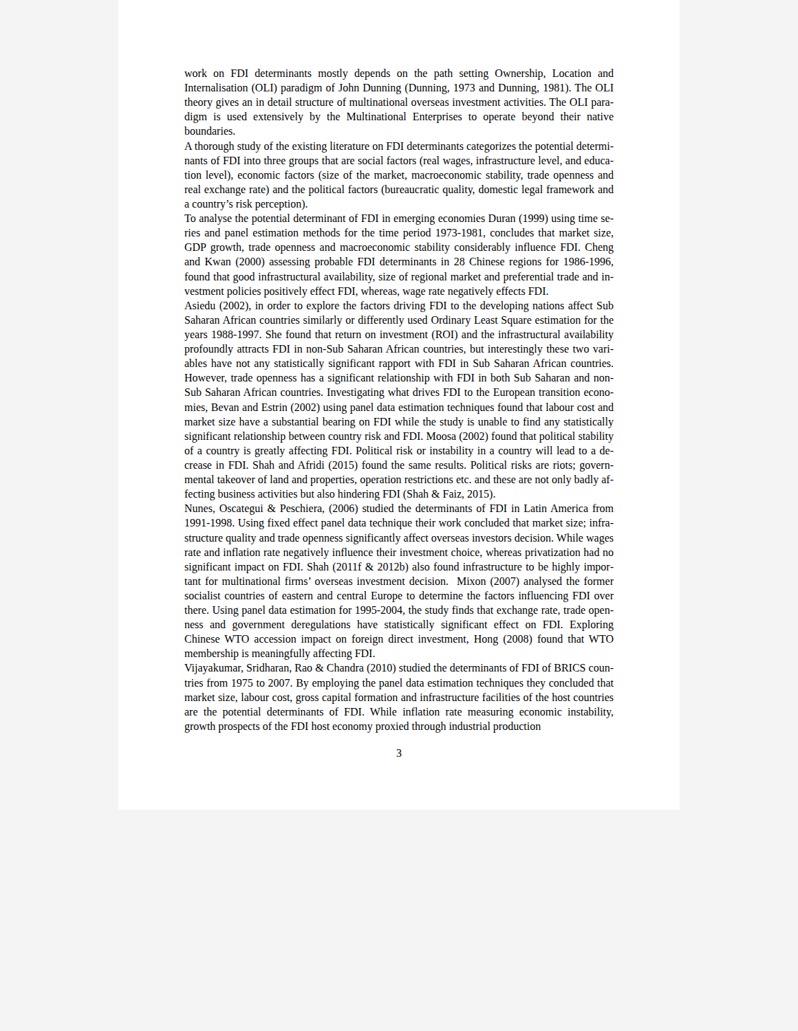work on FDI determinants mostly depends on the path setting Ownership, Location and Internalisation (OLI) paradigm of John Dunning (Dunning, 1973 and Dunning, 1981). The OLI theory gives an in detail structure of multinational overseas investment activities. The OLI paradigm is used extensively by the Multinational Enterprises to operate beyond their native boundaries.
A thorough study of the existing literature on FDI determinants categorizes the potential determinants of FDI into three groups that are social factors (real wages, infrastructure level, and education level), economic factors (size of the market, macroeconomic stability, trade openness and real exchange rate) and the political factors (bureaucratic quality, domestic legal framework and a country’s risk perception).
To analyse the potential determinant of FDI in emerging economies Duran (1999) using time series and panel estimation methods for the time period 1973-1981, concludes that market size, GDP growth, trade openness and macroeconomic stability considerably influence FDI. Cheng and Kwan (2000) assessing probable FDI determinants in 28 Chinese regions for 1986-1996, found that good infrastructural availability, size of regional market and preferential trade and investment policies positively effect FDI, whereas, wage rate negatively effects FDI.
Asiedu (2002), in order to explore the factors driving FDI to the developing nations affect Sub Saharan African countries similarly or differently used Ordinary Least Square estimation for the years 1988-1997. She found that return on investment (ROI) and the infrastructural availability profoundly attracts FDI in non-Sub Saharan African countries, but interestingly these two variables have not any statistically significant rapport with FDI in Sub Saharan African countries. However, trade openness has a significant relationship with FDI in both Sub Saharan and non-Sub Saharan African countries. Investigating what drives FDI to the European transition economies, Bevan and Estrin (2002) using panel data estimation techniques found that labour cost and market size have a substantial bearing on FDI while the study is unable to find any statistically significant relationship between country risk and FDI. Moosa (2002) found that political stability of a country is greatly affecting FDI. Political risk or instability in a country will lead to a decrease in FDI. Shah and Afridi (2015) found the same results. Political risks are riots; governmental takeover of land and properties, operation restrictions etc. and these are not only badly affecting business activities but also hindering FDI (Shah & Faiz, 2015).
Nunes, Oscategui & Peschiera, (2006) studied the determinants of FDI in Latin America from 1991-1998. Using fixed effect panel data technique their work concluded that market size; infrastructure quality and trade openness significantly affect overseas investors decision. While wages rate and inflation rate negatively influence their investment choice, whereas privatization had no significant impact on FDI. Shah (2011f & 2012b) also found infrastructure to be highly important for multinational firms’ overseas investment decision. Mixon (2007) analysed the former socialist countries of eastern and central Europe to determine the factors influencing FDI over there. Using panel data estimation for 1995-2004, the study finds that exchange rate, trade openness and government deregulations have statistically significant effect on FDI. Exploring Chinese WTO accession impact on foreign direct investment, Hong (2008) found that WTO membership is meaningfully affecting FDI.
Vijayakumar, Sridharan, Rao & Chandra (2010) studied the determinants of FDI of BRICS countries from 1975 to 2007. By employing the panel data estimation techniques they concluded that market size, labour cost, gross capital formation and infrastructure facilities of the host countries are the potential determinants of FDI. While inflation rate measuring economic instability, growth prospects of the FDI host economy proxied through industrial production
3